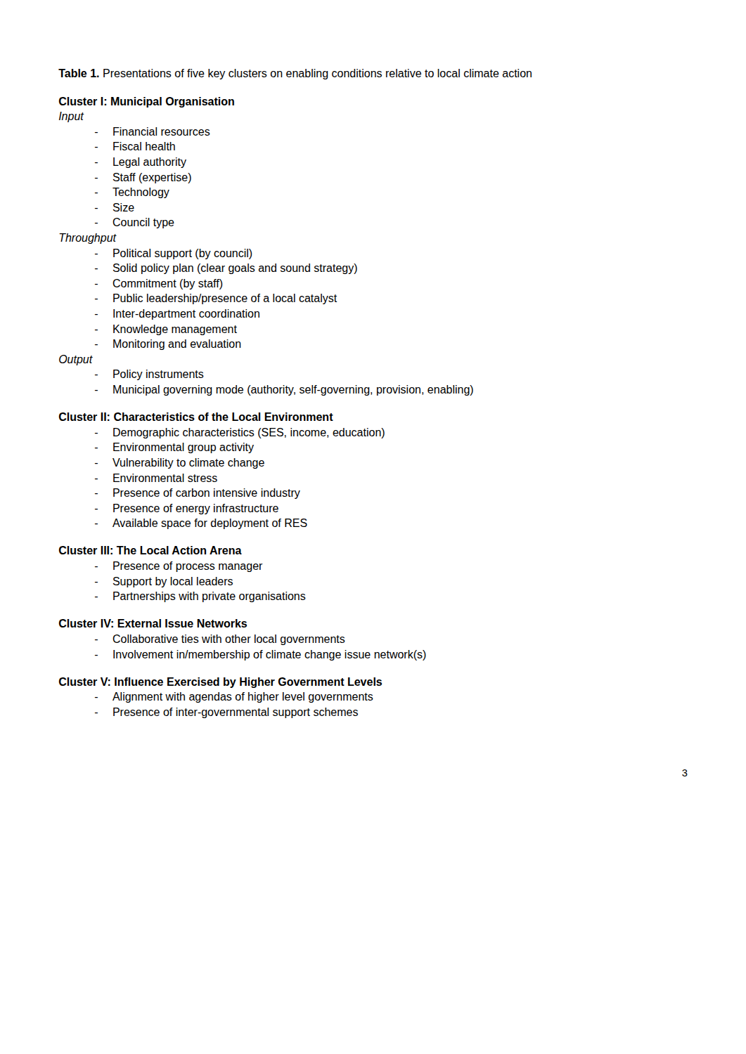Table 1. Presentations of five key clusters on enabling conditions relative to local climate action
Cluster I: Municipal Organisation
Input
Financial resources
Fiscal health
Legal authority
Staff (expertise)
Technology
Size
Council type
Throughput
Political support (by council)
Solid policy plan (clear goals and sound strategy)
Commitment (by staff)
Public leadership/presence of a local catalyst
Inter-department coordination
Knowledge management
Monitoring and evaluation
Output
Policy instruments
Municipal governing mode (authority, self-governing, provision, enabling)
Cluster II: Characteristics of the Local Environment
Demographic characteristics (SES, income, education)
Environmental group activity
Vulnerability to climate change
Environmental stress
Presence of carbon intensive industry
Presence of energy infrastructure
Available space for deployment of RES
Cluster III: The Local Action Arena
Presence of process manager
Support by local leaders
Partnerships with private organisations
Cluster IV: External Issue Networks
Collaborative ties with other local governments
Involvement in/membership of climate change issue network(s)
Cluster V: Influence Exercised by Higher Government Levels
Alignment with agendas of higher level governments
Presence of inter-governmental support schemes
3